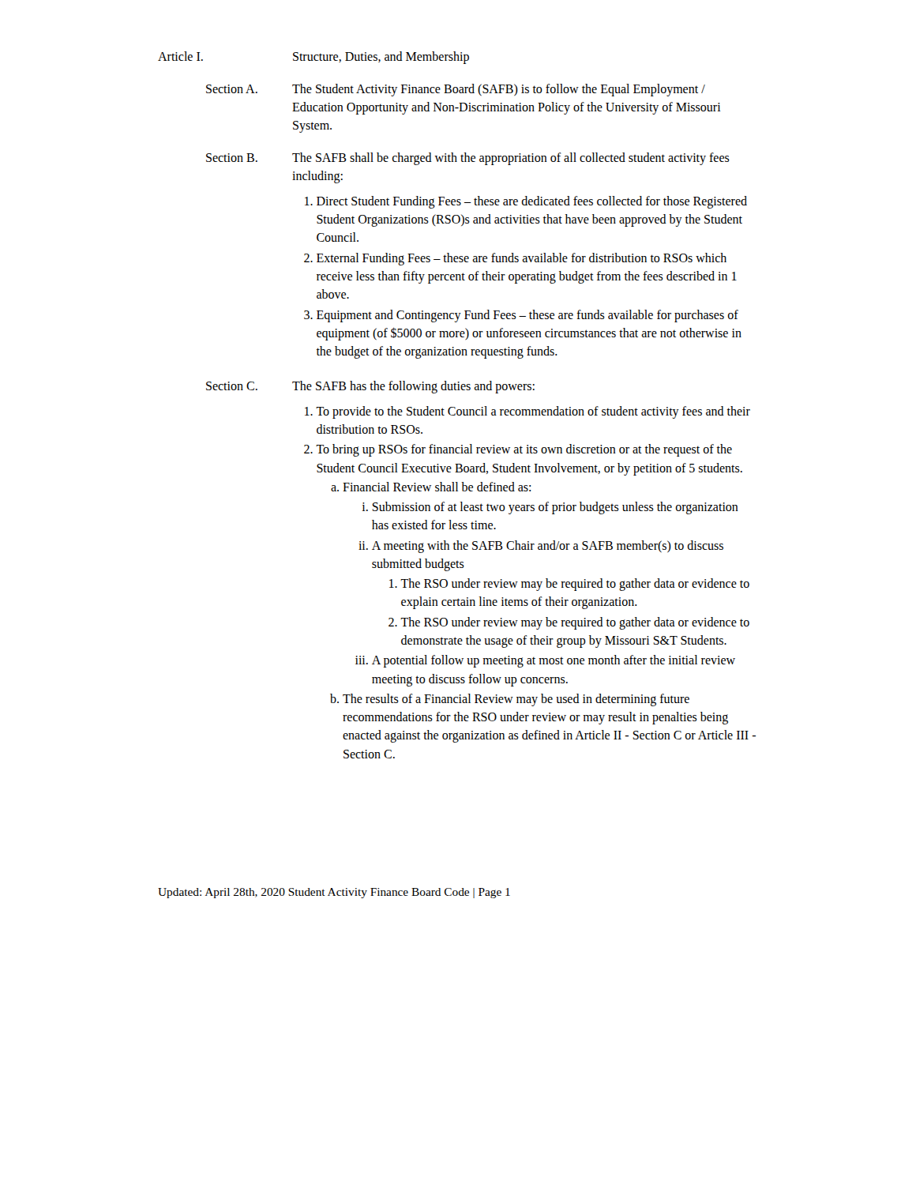Article I.
Structure, Duties, and Membership
Section A.
The Student Activity Finance Board (SAFB) is to follow the Equal Employment / Education Opportunity and Non-Discrimination Policy of the University of Missouri System.
Section B.
The SAFB shall be charged with the appropriation of all collected student activity fees including:
Direct Student Funding Fees – these are dedicated fees collected for those Registered Student Organizations (RSO)s and activities that have been approved by the Student Council.
External Funding Fees – these are funds available for distribution to RSOs which receive less than fifty percent of their operating budget from the fees described in 1 above.
Equipment and Contingency Fund Fees – these are funds available for purchases of equipment (of $5000 or more) or unforeseen circumstances that are not otherwise in the budget of the organization requesting funds.
Section C.
The SAFB has the following duties and powers:
To provide to the Student Council a recommendation of student activity fees and their distribution to RSOs.
To bring up RSOs for financial review at its own discretion or at the request of the Student Council Executive Board, Student Involvement, or by petition of 5 students.
Financial Review shall be defined as:
Submission of at least two years of prior budgets unless the organization has existed for less time.
A meeting with the SAFB Chair and/or a SAFB member(s) to discuss submitted budgets
The RSO under review may be required to gather data or evidence to explain certain line items of their organization.
The RSO under review may be required to gather data or evidence to demonstrate the usage of their group by Missouri S&T Students.
A potential follow up meeting at most one month after the initial review meeting to discuss follow up concerns.
The results of a Financial Review may be used in determining future recommendations for the RSO under review or may result in penalties being enacted against the organization as defined in Article II - Section C or Article III - Section C.
Updated: April 28th, 2020 Student Activity Finance Board Code | Page 1